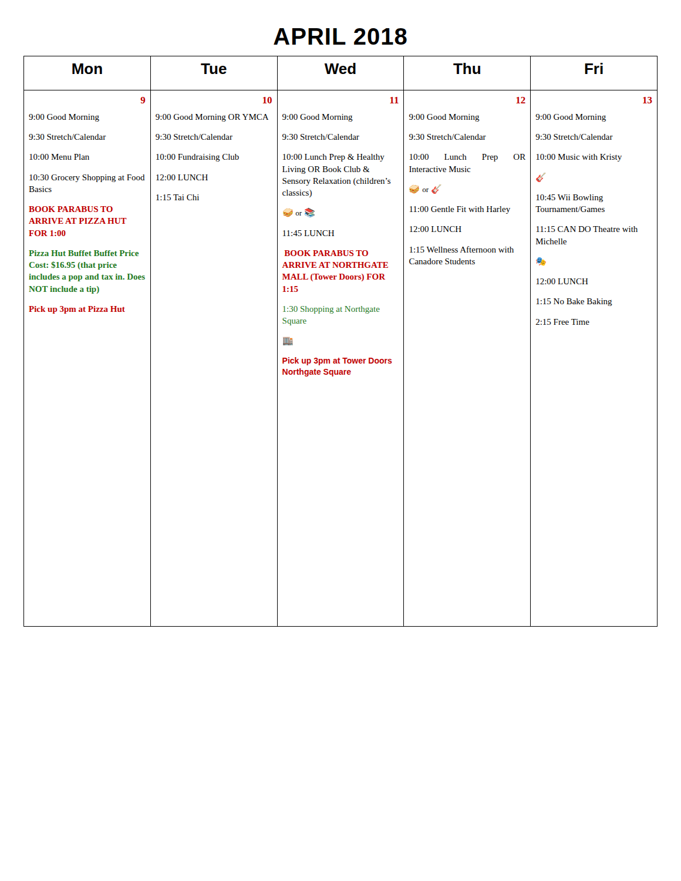APRIL 2018
| Mon | Tue | Wed | Thu | Fri |
| --- | --- | --- | --- | --- |
| 9 9:00 Good Morning 9:30 Stretch/Calendar 10:00 Menu Plan 10:30 Grocery Shopping at Food Basics BOOK PARABUS TO ARRIVE AT PIZZA HUT FOR 1:00 Pizza Hut Buffet Buffet Price Cost: $16.95 (that price includes a pop and tax in. Does NOT include a tip) Pick up 3pm at Pizza Hut | 10 9:00 Good Morning OR YMCA 9:30 Stretch/Calendar 10:00 Fundraising Club 12:00 LUNCH 1:15 Tai Chi | 11 9:00 Good Morning 9:30 Stretch/Calendar 10:00 Lunch Prep & Healthy Living OR Book Club & Sensory Relaxation (children’s classics) 🥪 or 📚 11:45 LUNCH BOOK PARABUS TO ARRIVE AT NORTHGATE MALL (Tower Doors) FOR 1:15 1:30 Shopping at Northgate Square 🏬 Pick up 3pm at Tower Doors Northgate Square | 12 9:00 Good Morning 9:30 Stretch/Calendar 10:00 Lunch Prep OR Interactive Music 🥪 or 🎸 11:00 Gentle Fit with Harley 12:00 LUNCH 1:15 Wellness Afternoon with Canadore Students | 13 9:00 Good Morning 9:30 Stretch/Calendar 10:00 Music with Kristy 🎸 10:45 Wii Bowling Tournament/Games 11:15 CAN DO Theatre with Michelle 🎭 12:00 LUNCH 1:15 No Bake Baking 2:15 Free Time |